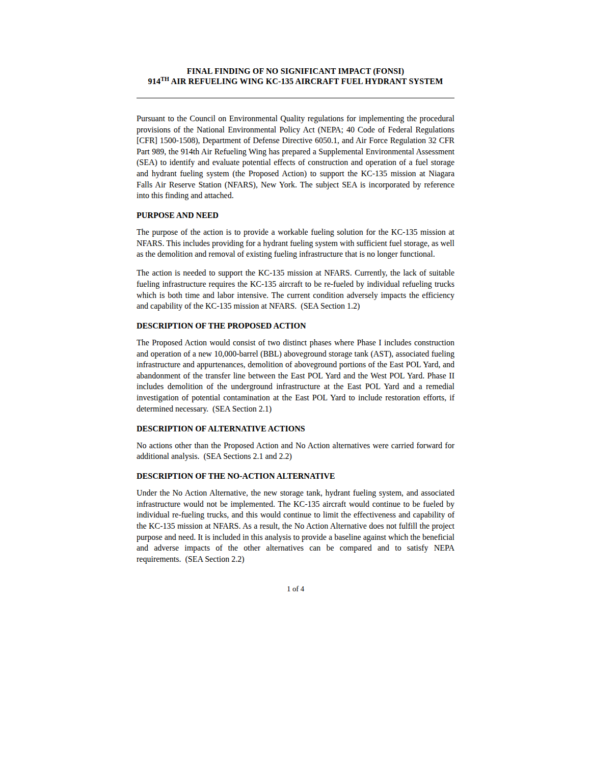Final Finding of No Significant Impact (FONSI) 914th Air Refueling Wing KC-135 Aircraft Fuel Hydrant System
Pursuant to the Council on Environmental Quality regulations for implementing the procedural provisions of the National Environmental Policy Act (NEPA; 40 Code of Federal Regulations [CFR] 1500-1508), Department of Defense Directive 6050.1, and Air Force Regulation 32 CFR Part 989, the 914th Air Refueling Wing has prepared a Supplemental Environmental Assessment (SEA) to identify and evaluate potential effects of construction and operation of a fuel storage and hydrant fueling system (the Proposed Action) to support the KC-135 mission at Niagara Falls Air Reserve Station (NFARS), New York. The subject SEA is incorporated by reference into this finding and attached.
Purpose and Need
The purpose of the action is to provide a workable fueling solution for the KC-135 mission at NFARS. This includes providing for a hydrant fueling system with sufficient fuel storage, as well as the demolition and removal of existing fueling infrastructure that is no longer functional.
The action is needed to support the KC-135 mission at NFARS. Currently, the lack of suitable fueling infrastructure requires the KC-135 aircraft to be re-fueled by individual refueling trucks which is both time and labor intensive. The current condition adversely impacts the efficiency and capability of the KC-135 mission at NFARS. (SEA Section 1.2)
Description of the Proposed Action
The Proposed Action would consist of two distinct phases where Phase I includes construction and operation of a new 10,000-barrel (BBL) aboveground storage tank (AST), associated fueling infrastructure and appurtenances, demolition of aboveground portions of the East POL Yard, and abandonment of the transfer line between the East POL Yard and the West POL Yard. Phase II includes demolition of the underground infrastructure at the East POL Yard and a remedial investigation of potential contamination at the East POL Yard to include restoration efforts, if determined necessary. (SEA Section 2.1)
Description of Alternative Actions
No actions other than the Proposed Action and No Action alternatives were carried forward for additional analysis. (SEA Sections 2.1 and 2.2)
Description of the No-Action Alternative
Under the No Action Alternative, the new storage tank, hydrant fueling system, and associated infrastructure would not be implemented. The KC-135 aircraft would continue to be fueled by individual re-fueling trucks, and this would continue to limit the effectiveness and capability of the KC-135 mission at NFARS. As a result, the No Action Alternative does not fulfill the project purpose and need. It is included in this analysis to provide a baseline against which the beneficial and adverse impacts of the other alternatives can be compared and to satisfy NEPA requirements. (SEA Section 2.2)
1 of 4